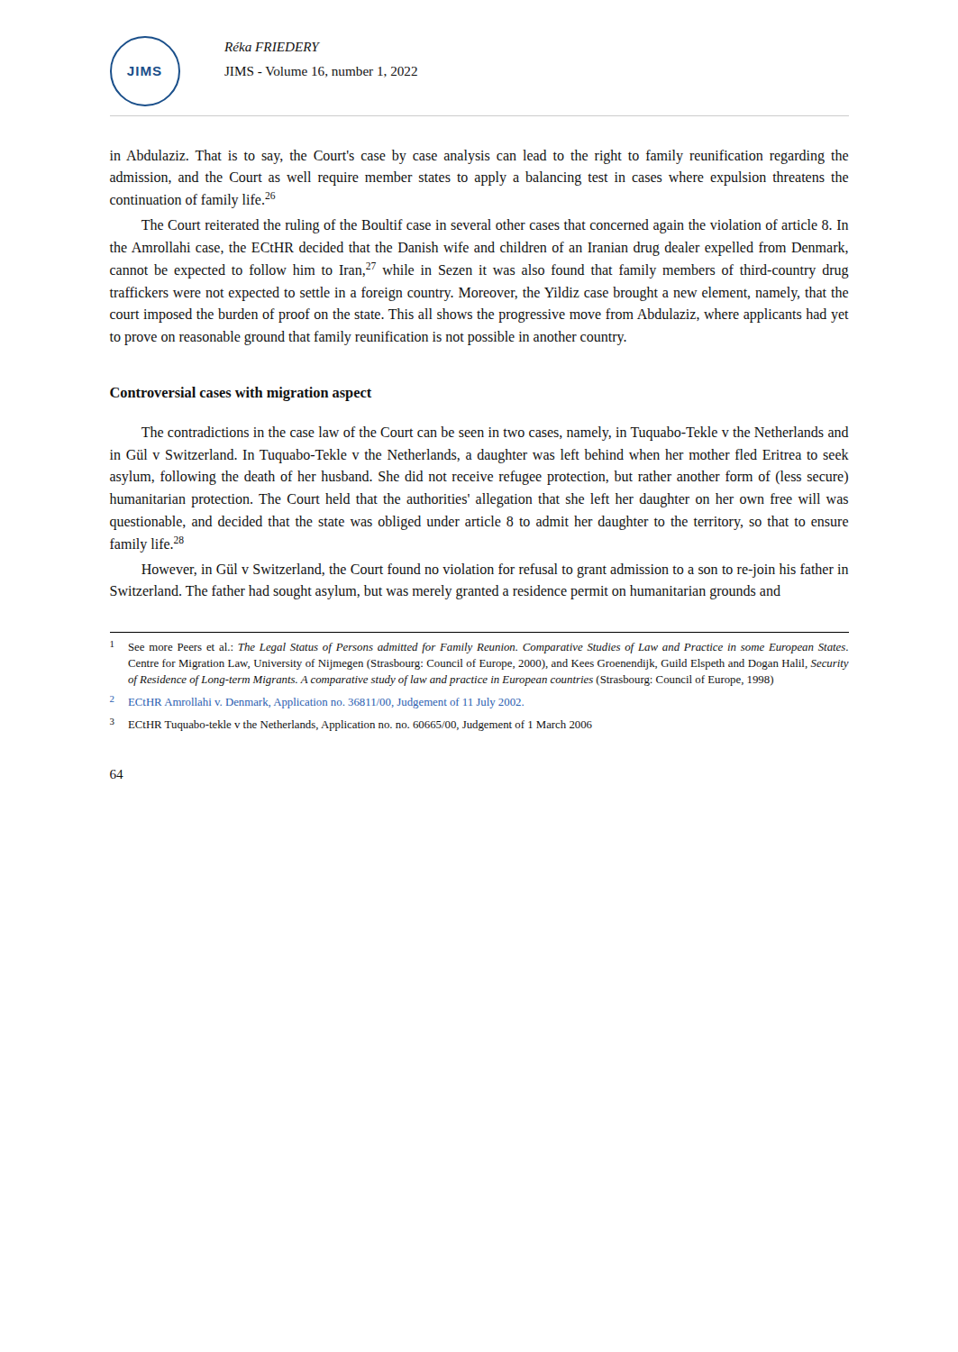JIMS
Réka FRIEDERY
JIMS - Volume 16, number 1, 2022
in Abdulaziz. That is to say, the Court's case by case analysis can lead to the right to family reunification regarding the admission, and the Court as well require member states to apply a balancing test in cases where expulsion threatens the continuation of family life.26
The Court reiterated the ruling of the Boultif case in several other cases that concerned again the violation of article 8. In the Amrollahi case, the ECtHR decided that the Danish wife and children of an Iranian drug dealer expelled from Denmark, cannot be expected to follow him to Iran,27 while in Sezen it was also found that family members of third-country drug traffickers were not expected to settle in a foreign country. Moreover, the Yildiz case brought a new element, namely, that the court imposed the burden of proof on the state. This all shows the progressive move from Abdulaziz, where applicants had yet to prove on reasonable ground that family reunification is not possible in another country.
Controversial cases with migration aspect
The contradictions in the case law of the Court can be seen in two cases, namely, in Tuquabo-Tekle v the Netherlands and in Gül v Switzerland. In Tuquabo-Tekle v the Netherlands, a daughter was left behind when her mother fled Eritrea to seek asylum, following the death of her husband. She did not receive refugee protection, but rather another form of (less secure) humanitarian protection. The Court held that the authorities' allegation that she left her daughter on her own free will was questionable, and decided that the state was obliged under article 8 to admit her daughter to the territory, so that to ensure family life.28
However, in Gül v Switzerland, the Court found no violation for refusal to grant admission to a son to re-join his father in Switzerland. The father had sought asylum, but was merely granted a residence permit on humanitarian grounds and
See more Peers et al.: The Legal Status of Persons admitted for Family Reunion. Comparative Studies of Law and Practice in some European States. Centre for Migration Law, University of Nijmegen (Strasbourg: Council of Europe, 2000), and Kees Groenendijk, Guild Elspeth and Dogan Halil, Security of Residence of Long-term Migrants. A comparative study of law and practice in European countries (Strasbourg: Council of Europe, 1998)
ECtHR Amrollahi v. Denmark, Application no. 36811/00, Judgement of 11 July 2002.
ECtHR Tuquabo-tekle v the Netherlands, Application no. no. 60665/00, Judgement of 1 March 2006
64